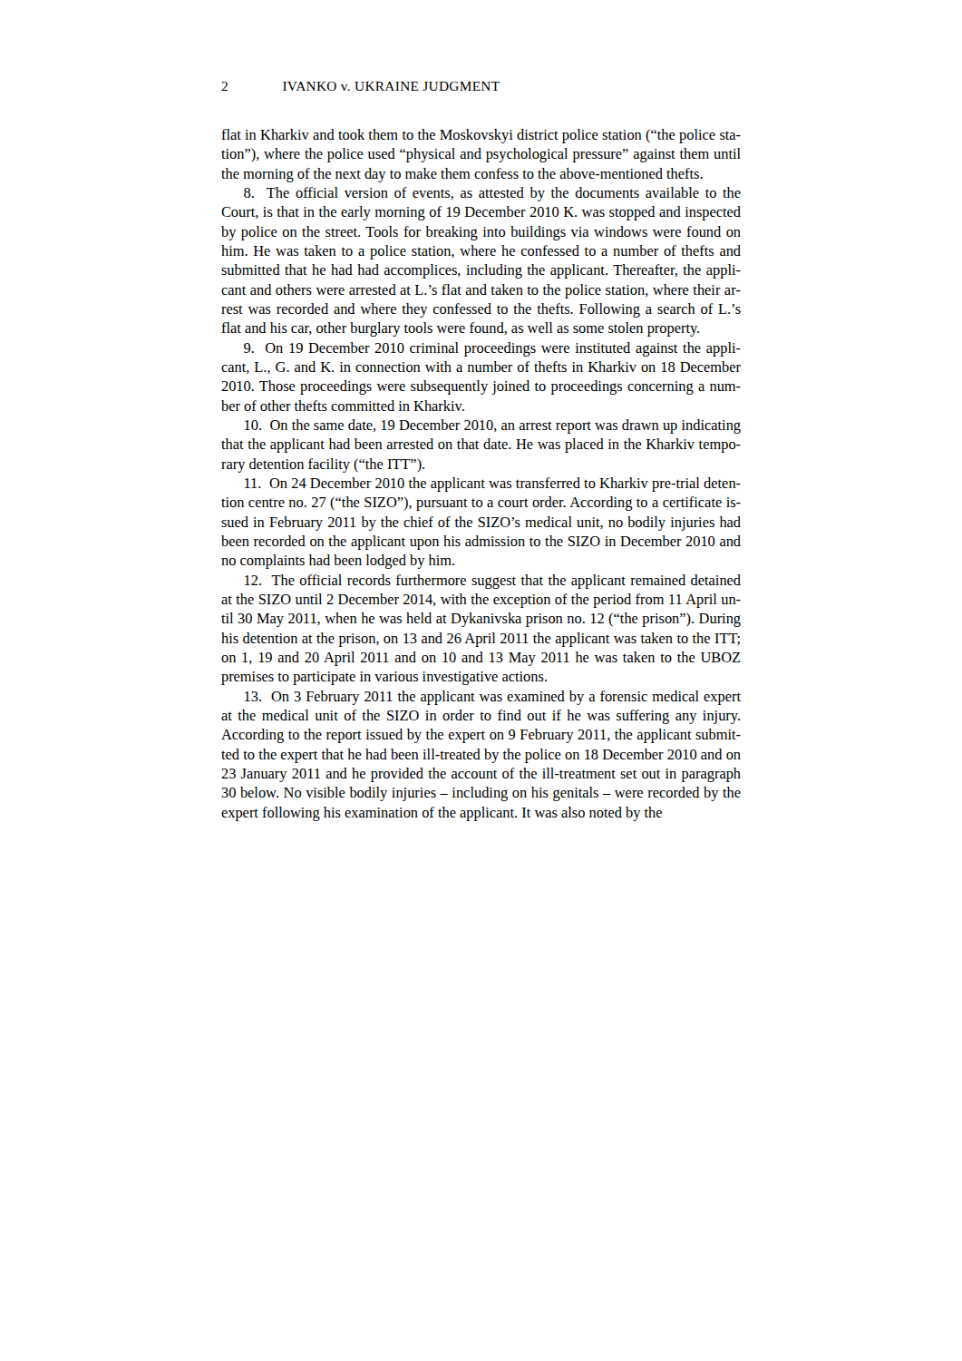2 IVANKO v. UKRAINE JUDGMENT
flat in Kharkiv and took them to the Moskovskyi district police station (“the police station”), where the police used “physical and psychological pressure” against them until the morning of the next day to make them confess to the above-mentioned thefts.
8. The official version of events, as attested by the documents available to the Court, is that in the early morning of 19 December 2010 K. was stopped and inspected by police on the street. Tools for breaking into buildings via windows were found on him. He was taken to a police station, where he confessed to a number of thefts and submitted that he had had accomplices, including the applicant. Thereafter, the applicant and others were arrested at L.’s flat and taken to the police station, where their arrest was recorded and where they confessed to the thefts. Following a search of L.’s flat and his car, other burglary tools were found, as well as some stolen property.
9. On 19 December 2010 criminal proceedings were instituted against the applicant, L., G. and K. in connection with a number of thefts in Kharkiv on 18 December 2010. Those proceedings were subsequently joined to proceedings concerning a number of other thefts committed in Kharkiv.
10. On the same date, 19 December 2010, an arrest report was drawn up indicating that the applicant had been arrested on that date. He was placed in the Kharkiv temporary detention facility (“the ITT”).
11. On 24 December 2010 the applicant was transferred to Kharkiv pre-trial detention centre no. 27 (“the SIZO”), pursuant to a court order. According to a certificate issued in February 2011 by the chief of the SIZO’s medical unit, no bodily injuries had been recorded on the applicant upon his admission to the SIZO in December 2010 and no complaints had been lodged by him.
12. The official records furthermore suggest that the applicant remained detained at the SIZO until 2 December 2014, with the exception of the period from 11 April until 30 May 2011, when he was held at Dykanivska prison no. 12 (“the prison”). During his detention at the prison, on 13 and 26 April 2011 the applicant was taken to the ITT; on 1, 19 and 20 April 2011 and on 10 and 13 May 2011 he was taken to the UBOZ premises to participate in various investigative actions.
13. On 3 February 2011 the applicant was examined by a forensic medical expert at the medical unit of the SIZO in order to find out if he was suffering any injury. According to the report issued by the expert on 9 February 2011, the applicant submitted to the expert that he had been ill-treated by the police on 18 December 2010 and on 23 January 2011 and he provided the account of the ill-treatment set out in paragraph 30 below. No visible bodily injuries – including on his genitals – were recorded by the expert following his examination of the applicant. It was also noted by the